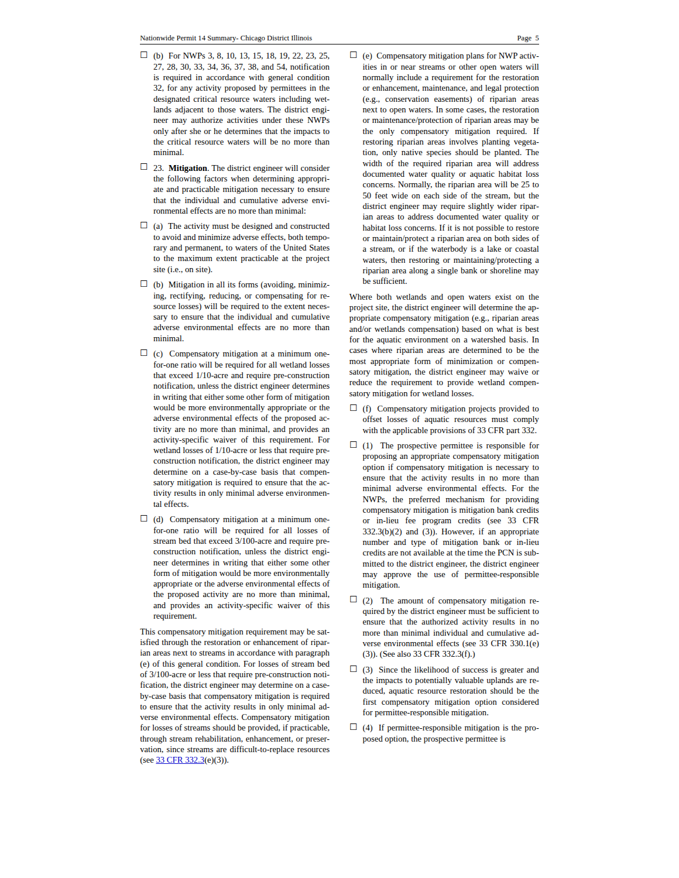Nationwide Permit 14 Summary- Chicago District Illinois Page 5
☐ (b) For NWPs 3, 8, 10, 13, 15, 18, 19, 22, 23, 25, 27, 28, 30, 33, 34, 36, 37, 38, and 54, notification is required in accordance with general condition 32, for any activity proposed by permittees in the designated critical resource waters including wetlands adjacent to those waters. The district engineer may authorize activities under these NWPs only after she or he determines that the impacts to the critical resource waters will be no more than minimal.
☐ 23. Mitigation. The district engineer will consider the following factors when determining appropriate and practicable mitigation necessary to ensure that the individual and cumulative adverse environmental effects are no more than minimal:
☐ (a) The activity must be designed and constructed to avoid and minimize adverse effects, both temporary and permanent, to waters of the United States to the maximum extent practicable at the project site (i.e., on site).
☐ (b) Mitigation in all its forms (avoiding, minimizing, rectifying, reducing, or compensating for resource losses) will be required to the extent necessary to ensure that the individual and cumulative adverse environmental effects are no more than minimal.
☐ (c) Compensatory mitigation at a minimum one-for-one ratio will be required for all wetland losses that exceed 1/10-acre and require pre-construction notification, unless the district engineer determines in writing that either some other form of mitigation would be more environmentally appropriate or the adverse environmental effects of the proposed activity are no more than minimal, and provides an activity-specific waiver of this requirement. For wetland losses of 1/10-acre or less that require pre-construction notification, the district engineer may determine on a case-by-case basis that compensatory mitigation is required to ensure that the activity results in only minimal adverse environmental effects.
☐ (d) Compensatory mitigation at a minimum one-for-one ratio will be required for all losses of stream bed that exceed 3/100-acre and require pre-construction notification, unless the district engineer determines in writing that either some other form of mitigation would be more environmentally appropriate or the adverse environmental effects of the proposed activity are no more than minimal, and provides an activity-specific waiver of this requirement.
This compensatory mitigation requirement may be satisfied through the restoration or enhancement of riparian areas next to streams in accordance with paragraph (e) of this general condition. For losses of stream bed of 3/100-acre or less that require pre-construction notification, the district engineer may determine on a case-by-case basis that compensatory mitigation is required to ensure that the activity results in only minimal adverse environmental effects. Compensatory mitigation for losses of streams should be provided, if practicable, through stream rehabilitation, enhancement, or preservation, since streams are difficult-to-replace resources (see 33 CFR 332.3(e)(3)).
☐ (e) Compensatory mitigation plans for NWP activities in or near streams or other open waters will normally include a requirement for the restoration or enhancement, maintenance, and legal protection (e.g., conservation easements) of riparian areas next to open waters. In some cases, the restoration or maintenance/protection of riparian areas may be the only compensatory mitigation required. If restoring riparian areas involves planting vegetation, only native species should be planted. The width of the required riparian area will address documented water quality or aquatic habitat loss concerns. Normally, the riparian area will be 25 to 50 feet wide on each side of the stream, but the district engineer may require slightly wider riparian areas to address documented water quality or habitat loss concerns. If it is not possible to restore or maintain/protect a riparian area on both sides of a stream, or if the waterbody is a lake or coastal waters, then restoring or maintaining/protecting a riparian area along a single bank or shoreline may be sufficient.
Where both wetlands and open waters exist on the project site, the district engineer will determine the appropriate compensatory mitigation (e.g., riparian areas and/or wetlands compensation) based on what is best for the aquatic environment on a watershed basis. In cases where riparian areas are determined to be the most appropriate form of minimization or compensatory mitigation, the district engineer may waive or reduce the requirement to provide wetland compensatory mitigation for wetland losses.
☐ (f) Compensatory mitigation projects provided to offset losses of aquatic resources must comply with the applicable provisions of 33 CFR part 332.
☐ (1) The prospective permittee is responsible for proposing an appropriate compensatory mitigation option if compensatory mitigation is necessary to ensure that the activity results in no more than minimal adverse environmental effects. For the NWPs, the preferred mechanism for providing compensatory mitigation is mitigation bank credits or in-lieu fee program credits (see 33 CFR 332.3(b)(2) and (3)). However, if an appropriate number and type of mitigation bank or in-lieu credits are not available at the time the PCN is submitted to the district engineer, the district engineer may approve the use of permittee-responsible mitigation.
☐ (2) The amount of compensatory mitigation required by the district engineer must be sufficient to ensure that the authorized activity results in no more than minimal individual and cumulative adverse environmental effects (see 33 CFR 330.1(e)(3)). (See also 33 CFR 332.3(f).)
☐ (3) Since the likelihood of success is greater and the impacts to potentially valuable uplands are reduced, aquatic resource restoration should be the first compensatory mitigation option considered for permittee-responsible mitigation.
☐ (4) If permittee-responsible mitigation is the proposed option, the prospective permittee is